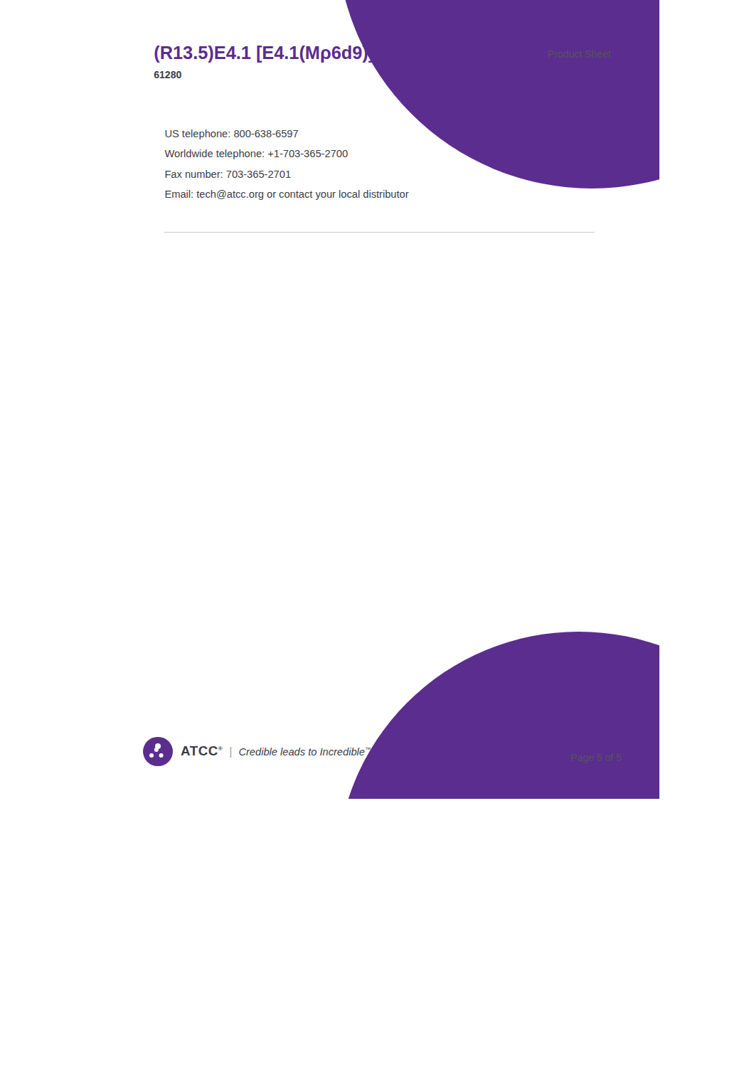(R13.5)E4.1 [E4.1(Mρ6d9)]
61280
Product Sheet
US telephone: 800-638-6597
Worldwide telephone: +1-703-365-2700
Fax number: 703-365-2701
Email: tech@atcc.org or contact your local distributor
ATCC® | Credible leads to Incredible™
www.atcc.org
Page 5 of 5